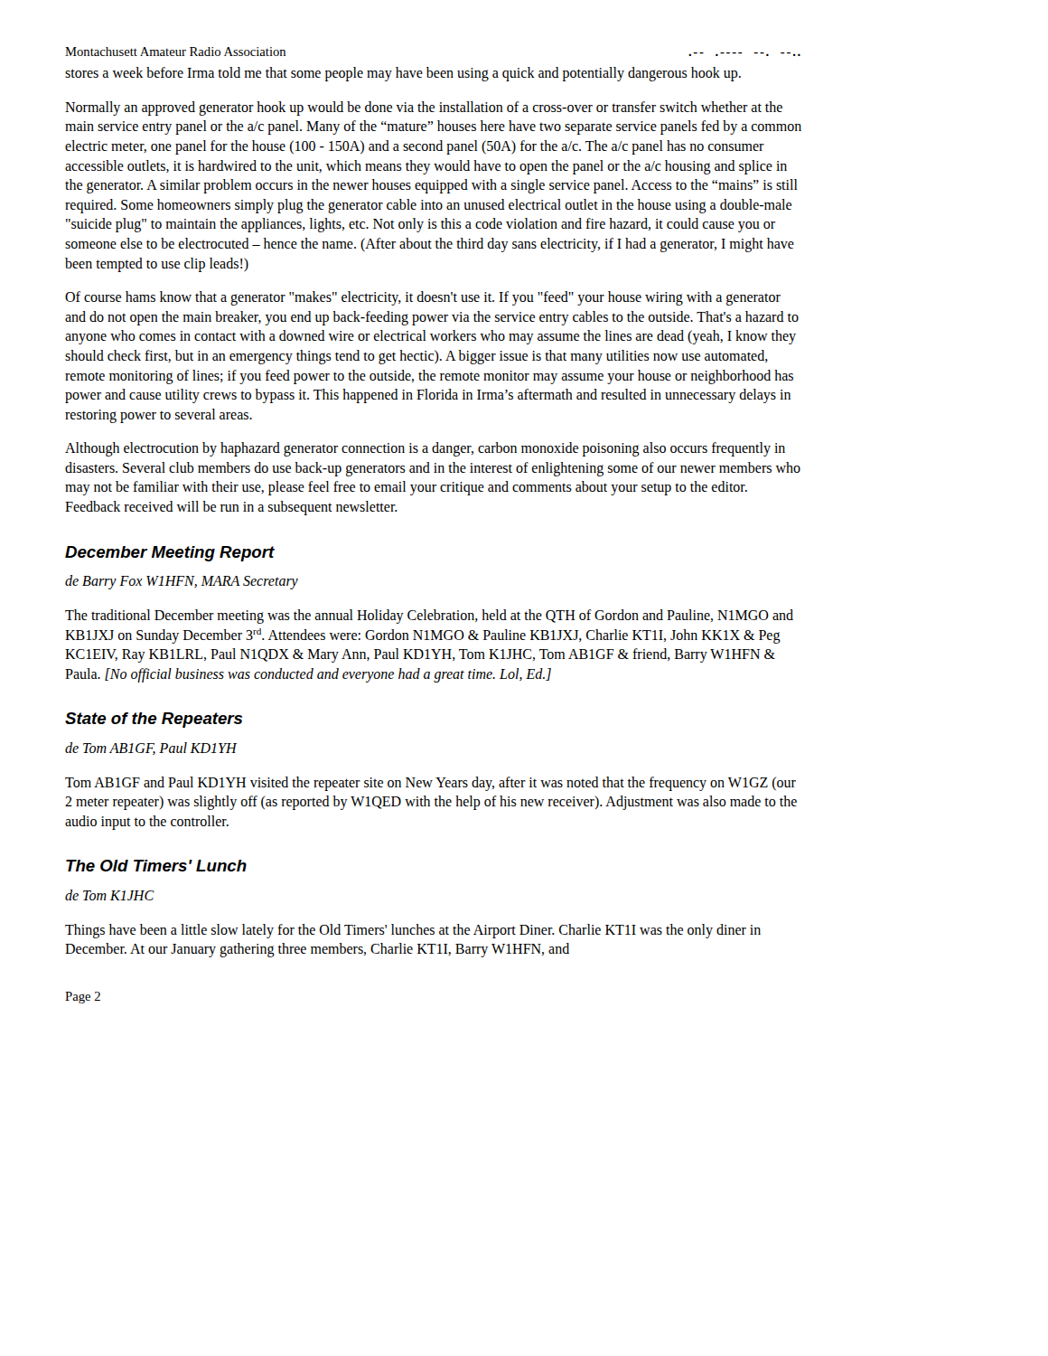Montachusett Amateur Radio Association .-- .---- --. --..
stores a week before Irma told me that some people may have been using a quick and potentially dangerous hook up.
Normally an approved generator hook up would be done via the installation of a cross-over or transfer switch whether at the main service entry panel or the a/c panel. Many of the “mature” houses here have two separate service panels fed by a common electric meter, one panel for the house (100 - 150A) and a second panel (50A) for the a/c. The a/c panel has no consumer accessible outlets, it is hardwired to the unit, which means they would have to open the panel or the a/c housing and splice in the generator. A similar problem occurs in the newer houses equipped with a single service panel. Access to the “mains” is still required. Some homeowners simply plug the generator cable into an unused electrical outlet in the house using a double-male "suicide plug" to maintain the appliances, lights, etc. Not only is this a code violation and fire hazard, it could cause you or someone else to be electrocuted – hence the name. (After about the third day sans electricity, if I had a generator, I might have been tempted to use clip leads!)
Of course hams know that a generator "makes" electricity, it doesn't use it. If you "feed" your house wiring with a generator and do not open the main breaker, you end up back-feeding power via the service entry cables to the outside. That's a hazard to anyone who comes in contact with a downed wire or electrical workers who may assume the lines are dead (yeah, I know they should check first, but in an emergency things tend to get hectic). A bigger issue is that many utilities now use automated, remote monitoring of lines; if you feed power to the outside, the remote monitor may assume your house or neighborhood has power and cause utility crews to bypass it. This happened in Florida in Irma’s aftermath and resulted in unnecessary delays in restoring power to several areas.
Although electrocution by haphazard generator connection is a danger, carbon monoxide poisoning also occurs frequently in disasters. Several club members do use back-up generators and in the interest of enlightening some of our newer members who may not be familiar with their use, please feel free to email your critique and comments about your setup to the editor. Feedback received will be run in a subsequent newsletter.
December Meeting Report
de Barry Fox W1HFN, MARA Secretary
The traditional December meeting was the annual Holiday Celebration, held at the QTH of Gordon and Pauline, N1MGO and KB1JXJ on Sunday December 3rd. Attendees were: Gordon N1MGO & Pauline KB1JXJ, Charlie KT1I, John KK1X & Peg KC1EIV, Ray KB1LRL, Paul N1QDX & Mary Ann, Paul KD1YH, Tom K1JHC, Tom AB1GF & friend, Barry W1HFN & Paula. [No official business was conducted and everyone had a great time. Lol, Ed.]
State of the Repeaters
de Tom AB1GF, Paul KD1YH
Tom AB1GF and Paul KD1YH visited the repeater site on New Years day, after it was noted that the frequency on W1GZ (our 2 meter repeater) was slightly off (as reported by W1QED with the help of his new receiver). Adjustment was also made to the audio input to the controller.
The Old Timers' Lunch
de Tom K1JHC
Things have been a little slow lately for the Old Timers' lunches at the Airport Diner. Charlie KT1I was the only diner in December. At our January gathering three members, Charlie KT1I, Barry W1HFN, and
Page 2